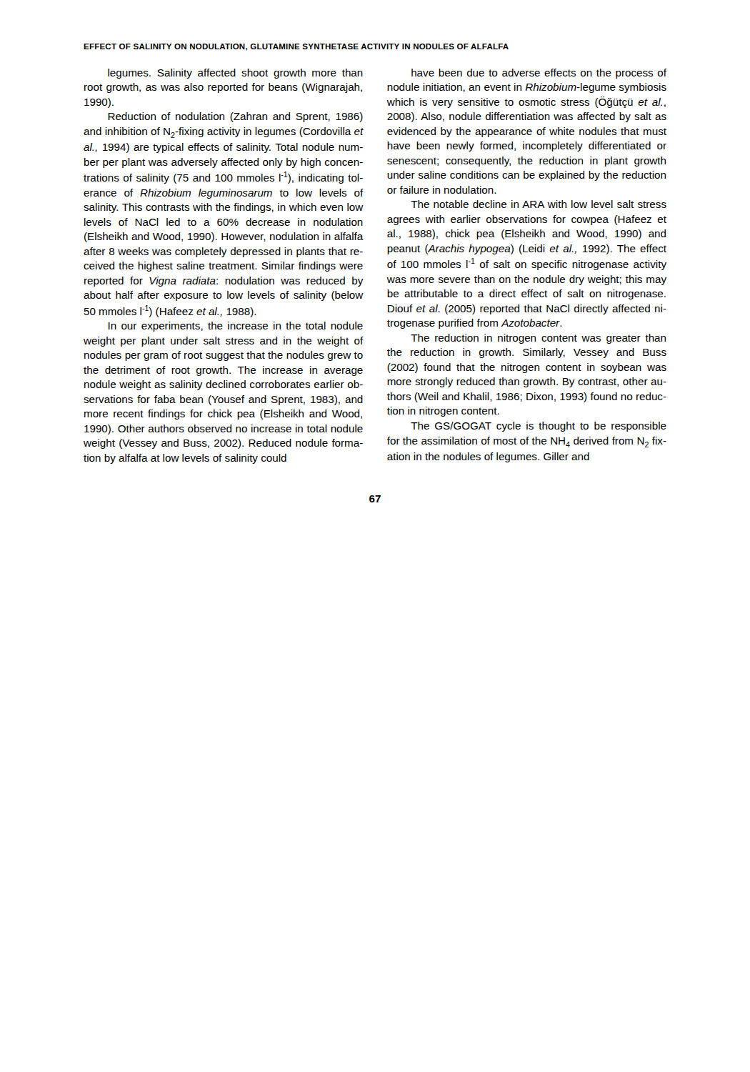EFFECT OF SALINITY ON NODULATION, GLUTAMINE SYNTHETASE ACTIVITY IN NODULES OF ALFALFA
legumes. Salinity affected shoot growth more than root growth, as was also reported for beans (Wignarajah, 1990).
Reduction of nodulation (Zahran and Sprent, 1986) and inhibition of N2-fixing activity in legumes (Cordovilla et al., 1994) are typical effects of salinity. Total nodule number per plant was adversely affected only by high concentrations of salinity (75 and 100 mmoles l-1), indicating tolerance of Rhizobium leguminosarum to low levels of salinity. This contrasts with the findings, in which even low levels of NaCl led to a 60% decrease in nodulation (Elsheikh and Wood, 1990). However, nodulation in alfalfa after 8 weeks was completely depressed in plants that received the highest saline treatment. Similar findings were reported for Vigna radiata: nodulation was reduced by about half after exposure to low levels of salinity (below 50 mmoles l-1) (Hafeez et al., 1988).
In our experiments, the increase in the total nodule weight per plant under salt stress and in the weight of nodules per gram of root suggest that the nodules grew to the detriment of root growth. The increase in average nodule weight as salinity declined corroborates earlier observations for faba bean (Yousef and Sprent, 1983), and more recent findings for chick pea (Elsheikh and Wood, 1990). Other authors observed no increase in total nodule weight (Vessey and Buss, 2002). Reduced nodule formation by alfalfa at low levels of salinity could
have been due to adverse effects on the process of nodule initiation, an event in Rhizobium-legume symbiosis which is very sensitive to osmotic stress (Öğütçü et al., 2008). Also, nodule differentiation was affected by salt as evidenced by the appearance of white nodules that must have been newly formed, incompletely differentiated or senescent; consequently, the reduction in plant growth under saline conditions can be explained by the reduction or failure in nodulation.
The notable decline in ARA with low level salt stress agrees with earlier observations for cowpea (Hafeez et al., 1988), chick pea (Elsheikh and Wood, 1990) and peanut (Arachis hypogea) (Leidi et al., 1992). The effect of 100 mmoles l-1 of salt on specific nitrogenase activity was more severe than on the nodule dry weight; this may be attributable to a direct effect of salt on nitrogenase. Diouf et al. (2005) reported that NaCl directly affected nitrogenase purified from Azotobacter.
The reduction in nitrogen content was greater than the reduction in growth. Similarly, Vessey and Buss (2002) found that the nitrogen content in soybean was more strongly reduced than growth. By contrast, other authors (Weil and Khalil, 1986; Dixon, 1993) found no reduction in nitrogen content.
The GS/GOGAT cycle is thought to be responsible for the assimilation of most of the NH4 derived from N2 fixation in the nodules of legumes. Giller and
67